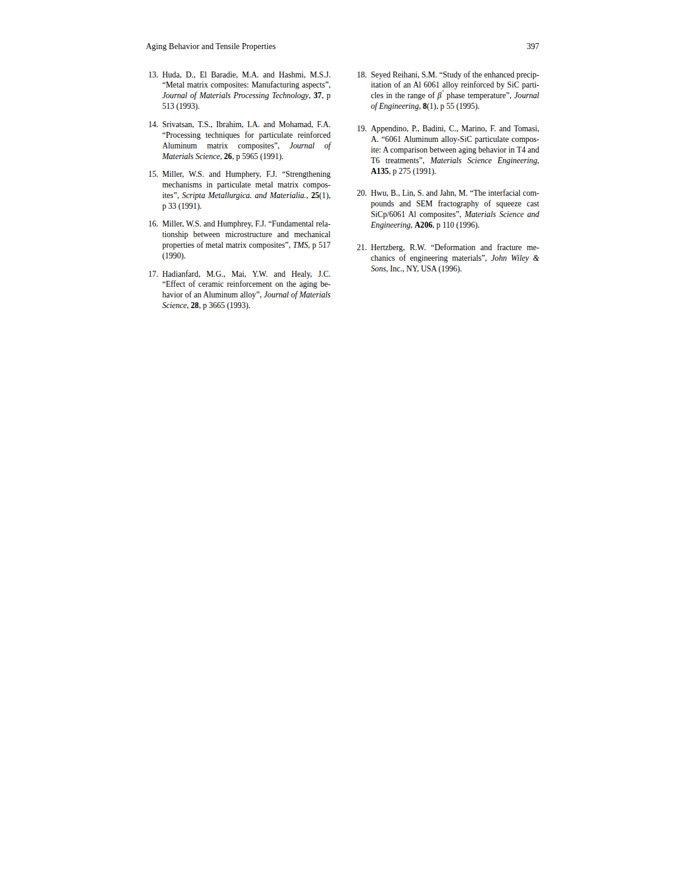Aging Behavior and Tensile Properties 397
13. Huda, D., El Baradie, M.A. and Hashmi, M.S.J. “Metal matrix composites: Manufacturing aspects”, Journal of Materials Processing Technology, 37, p 513 (1993).
14. Srivatsan, T.S., Ibrahim, I.A. and Mohamad, F.A. “Processing techniques for particulate reinforced Aluminum matrix composites”, Journal of Materials Science, 26, p 5965 (1991).
15. Miller, W.S. and Humphery, F.J. “Strengthening mechanisms in particulate metal matrix composites”, Scripta Metallurgica. and Materialia., 25(1), p 33 (1991).
16. Miller, W.S. and Humphrey, F.J. “Fundamental relationship between microstructure and mechanical properties of metal matrix composites”, TMS, p 517 (1990).
17. Hadianfard, M.G., Mai, Y.W. and Healy, J.C. “Effect of ceramic reinforcement on the aging behavior of an Aluminum alloy”, Journal of Materials Science, 28, p 3665 (1993).
18. Seyed Reihani, S.M. “Study of the enhanced precipitation of an Al 6061 alloy reinforced by SiC particles in the range of β′′ phase temperature”, Journal of Engineering, 8(1), p 55 (1995).
19. Appendino, P., Badini, C., Marino, F. and Tomasi, A. “6061 Aluminum alloy-SiC particulate composite: A comparison between aging behavior in T4 and T6 treatments”, Materials Science Engineering, A135, p 275 (1991).
20. Hwu, B., Lin, S. and Jahn, M. “The interfacial compounds and SEM fractography of squeeze cast SiCp/6061 Al composites”, Materials Science and Engineering, A206, p 110 (1996).
21. Hertzberg, R.W. “Deformation and fracture mechanics of engineering materials”, John Wiley & Sons, Inc., NY, USA (1996).